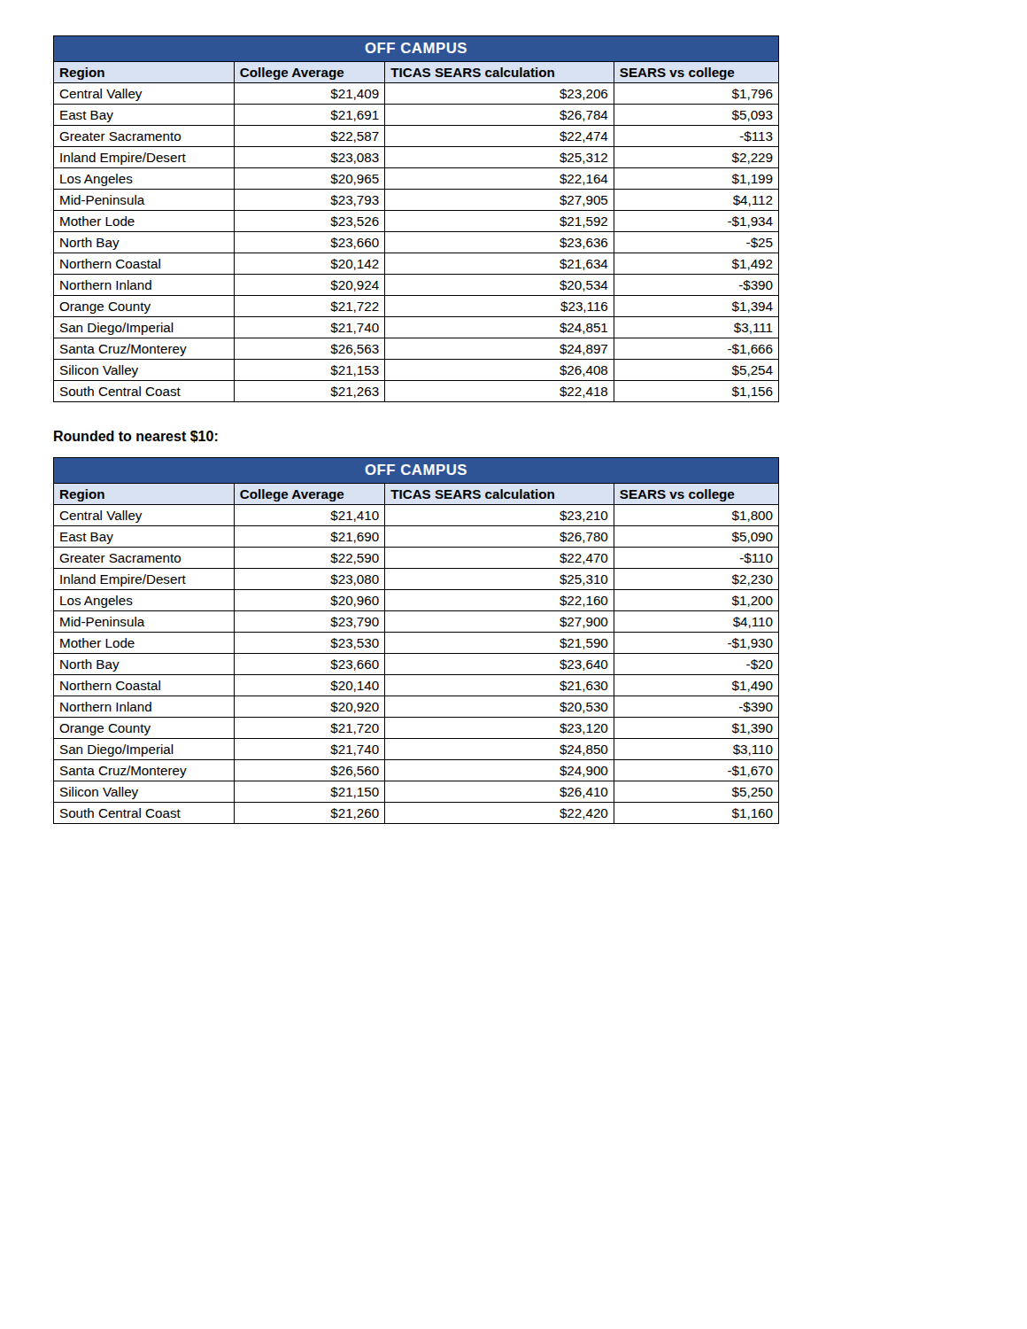OFF CAMPUS
| Region | College Average | TICAS SEARS calculation | SEARS vs college |
| --- | --- | --- | --- |
| Central Valley | $21,409 | $23,206 | $1,796 |
| East Bay | $21,691 | $26,784 | $5,093 |
| Greater Sacramento | $22,587 | $22,474 | -$113 |
| Inland Empire/Desert | $23,083 | $25,312 | $2,229 |
| Los Angeles | $20,965 | $22,164 | $1,199 |
| Mid-Peninsula | $23,793 | $27,905 | $4,112 |
| Mother Lode | $23,526 | $21,592 | -$1,934 |
| North Bay | $23,660 | $23,636 | -$25 |
| Northern Coastal | $20,142 | $21,634 | $1,492 |
| Northern Inland | $20,924 | $20,534 | -$390 |
| Orange County | $21,722 | $23,116 | $1,394 |
| San Diego/Imperial | $21,740 | $24,851 | $3,111 |
| Santa Cruz/Monterey | $26,563 | $24,897 | -$1,666 |
| Silicon Valley | $21,153 | $26,408 | $5,254 |
| South Central Coast | $21,263 | $22,418 | $1,156 |
Rounded to nearest $10:
OFF CAMPUS
| Region | College Average | TICAS SEARS calculation | SEARS vs college |
| --- | --- | --- | --- |
| Central Valley | $21,410 | $23,210 | $1,800 |
| East Bay | $21,690 | $26,780 | $5,090 |
| Greater Sacramento | $22,590 | $22,470 | -$110 |
| Inland Empire/Desert | $23,080 | $25,310 | $2,230 |
| Los Angeles | $20,960 | $22,160 | $1,200 |
| Mid-Peninsula | $23,790 | $27,900 | $4,110 |
| Mother Lode | $23,530 | $21,590 | -$1,930 |
| North Bay | $23,660 | $23,640 | -$20 |
| Northern Coastal | $20,140 | $21,630 | $1,490 |
| Northern Inland | $20,920 | $20,530 | -$390 |
| Orange County | $21,720 | $23,120 | $1,390 |
| San Diego/Imperial | $21,740 | $24,850 | $3,110 |
| Santa Cruz/Monterey | $26,560 | $24,900 | -$1,670 |
| Silicon Valley | $21,150 | $26,410 | $5,250 |
| South Central Coast | $21,260 | $22,420 | $1,160 |